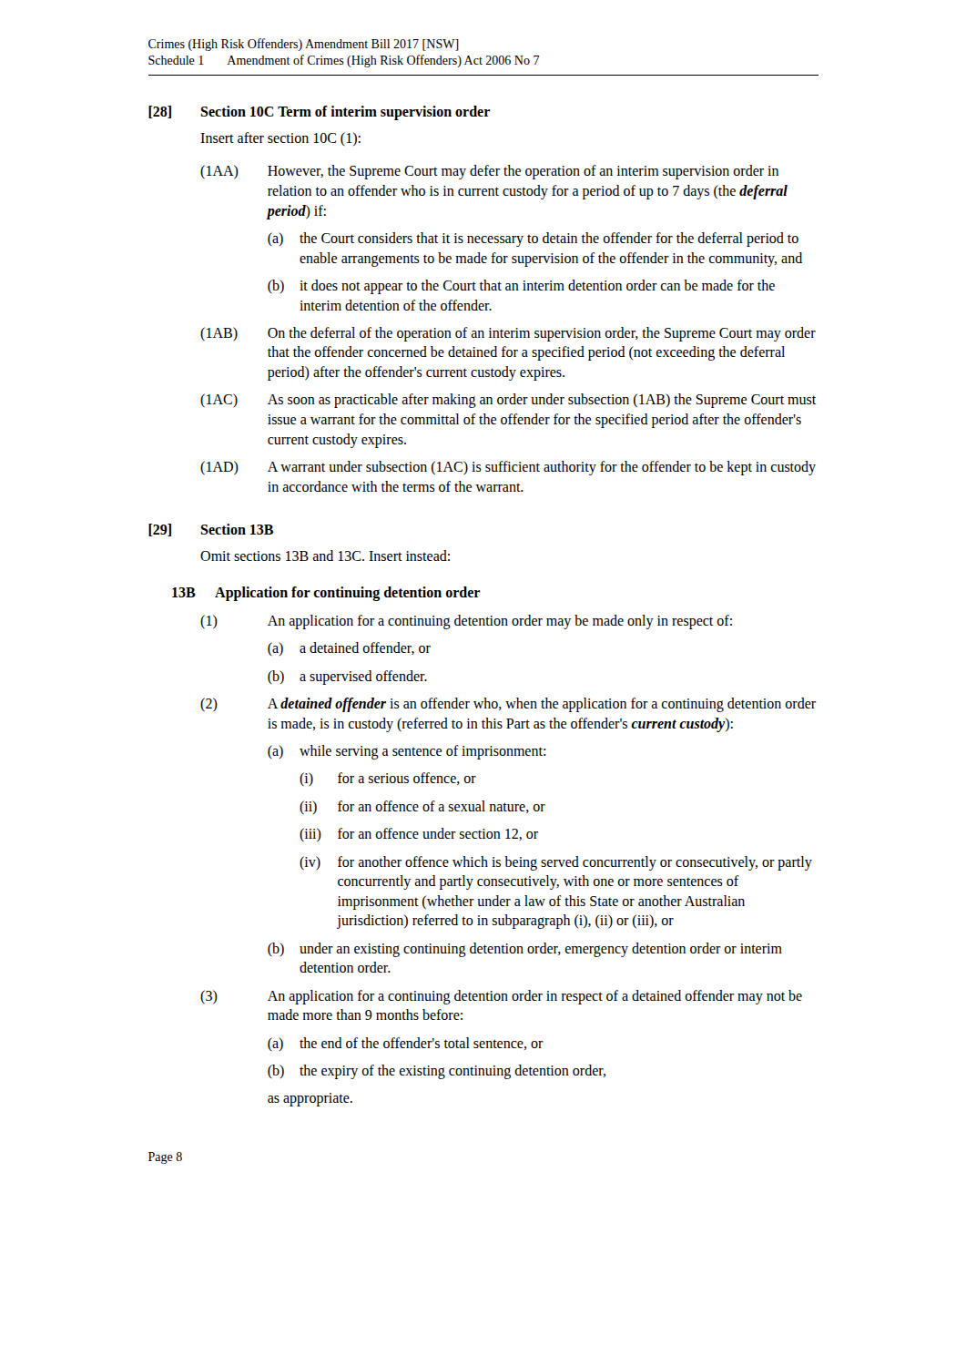Crimes (High Risk Offenders) Amendment Bill 2017 [NSW] Schedule 1 Amendment of Crimes (High Risk Offenders) Act 2006 No 7
[28] Section 10C Term of interim supervision order
Insert after section 10C (1):
(1AA) However, the Supreme Court may defer the operation of an interim supervision order in relation to an offender who is in current custody for a period of up to 7 days (the deferral period) if:
(a) the Court considers that it is necessary to detain the offender for the deferral period to enable arrangements to be made for supervision of the offender in the community, and
(b) it does not appear to the Court that an interim detention order can be made for the interim detention of the offender.
(1AB) On the deferral of the operation of an interim supervision order, the Supreme Court may order that the offender concerned be detained for a specified period (not exceeding the deferral period) after the offender's current custody expires.
(1AC) As soon as practicable after making an order under subsection (1AB) the Supreme Court must issue a warrant for the committal of the offender for the specified period after the offender's current custody expires.
(1AD) A warrant under subsection (1AC) is sufficient authority for the offender to be kept in custody in accordance with the terms of the warrant.
[29] Section 13B
Omit sections 13B and 13C. Insert instead:
13B Application for continuing detention order
(1) An application for a continuing detention order may be made only in respect of:
(a) a detained offender, or
(b) a supervised offender.
(2) A detained offender is an offender who, when the application for a continuing detention order is made, is in custody (referred to in this Part as the offender's current custody):
(a) while serving a sentence of imprisonment:
(i) for a serious offence, or
(ii) for an offence of a sexual nature, or
(iii) for an offence under section 12, or
(iv) for another offence which is being served concurrently or consecutively, or partly concurrently and partly consecutively, with one or more sentences of imprisonment (whether under a law of this State or another Australian jurisdiction) referred to in subparagraph (i), (ii) or (iii), or
(b) under an existing continuing detention order, emergency detention order or interim detention order.
(3) An application for a continuing detention order in respect of a detained offender may not be made more than 9 months before:
(a) the end of the offender's total sentence, or
(b) the expiry of the existing continuing detention order,
as appropriate.
Page 8